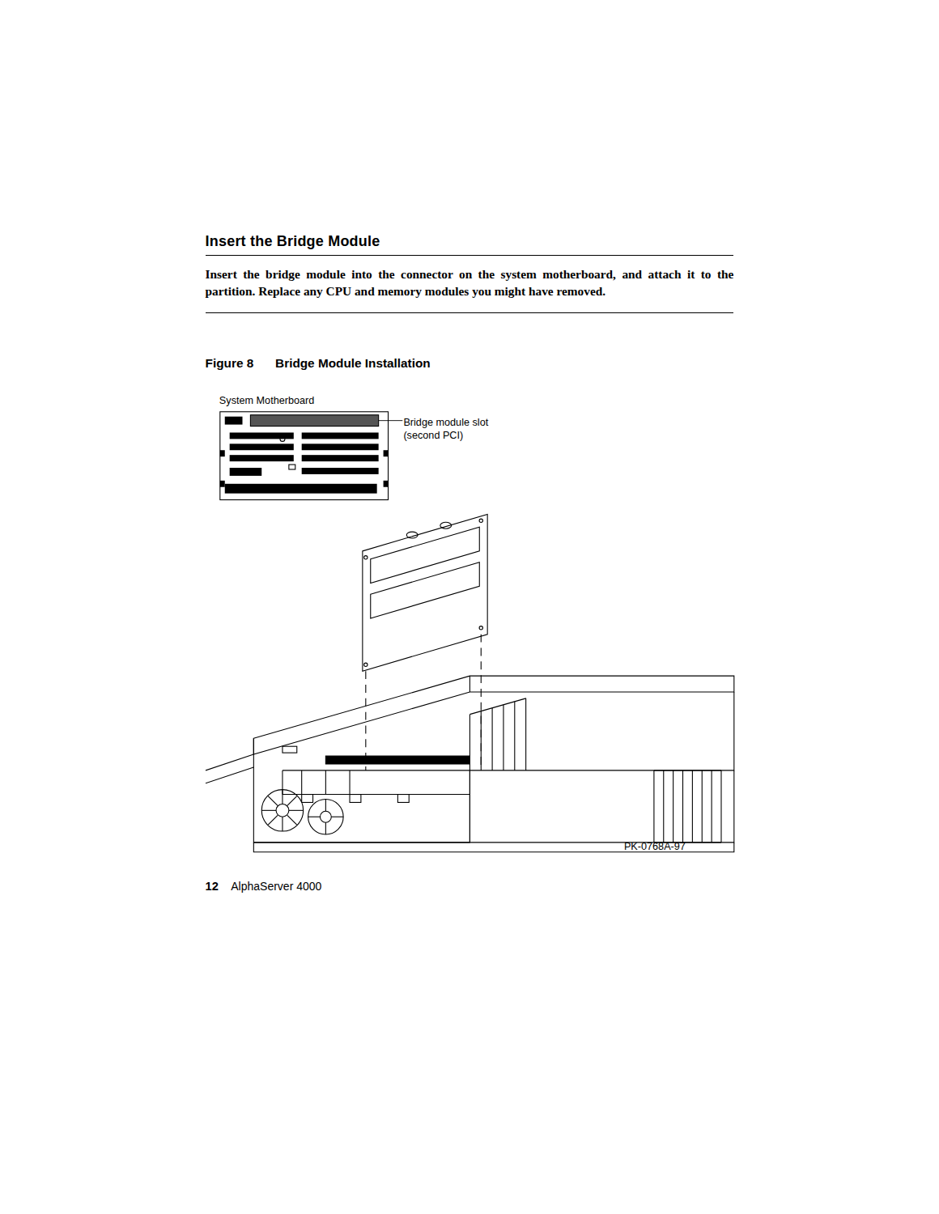Insert the Bridge Module
Insert the bridge module into the connector on the system motherboard, and attach it to the partition. Replace any CPU and memory modules you might have removed.
Figure 8 Bridge Module Installation
System Motherboard
Bridge module slot
(second PCI)
PK-0768A-97
12 AlphaServer 4000